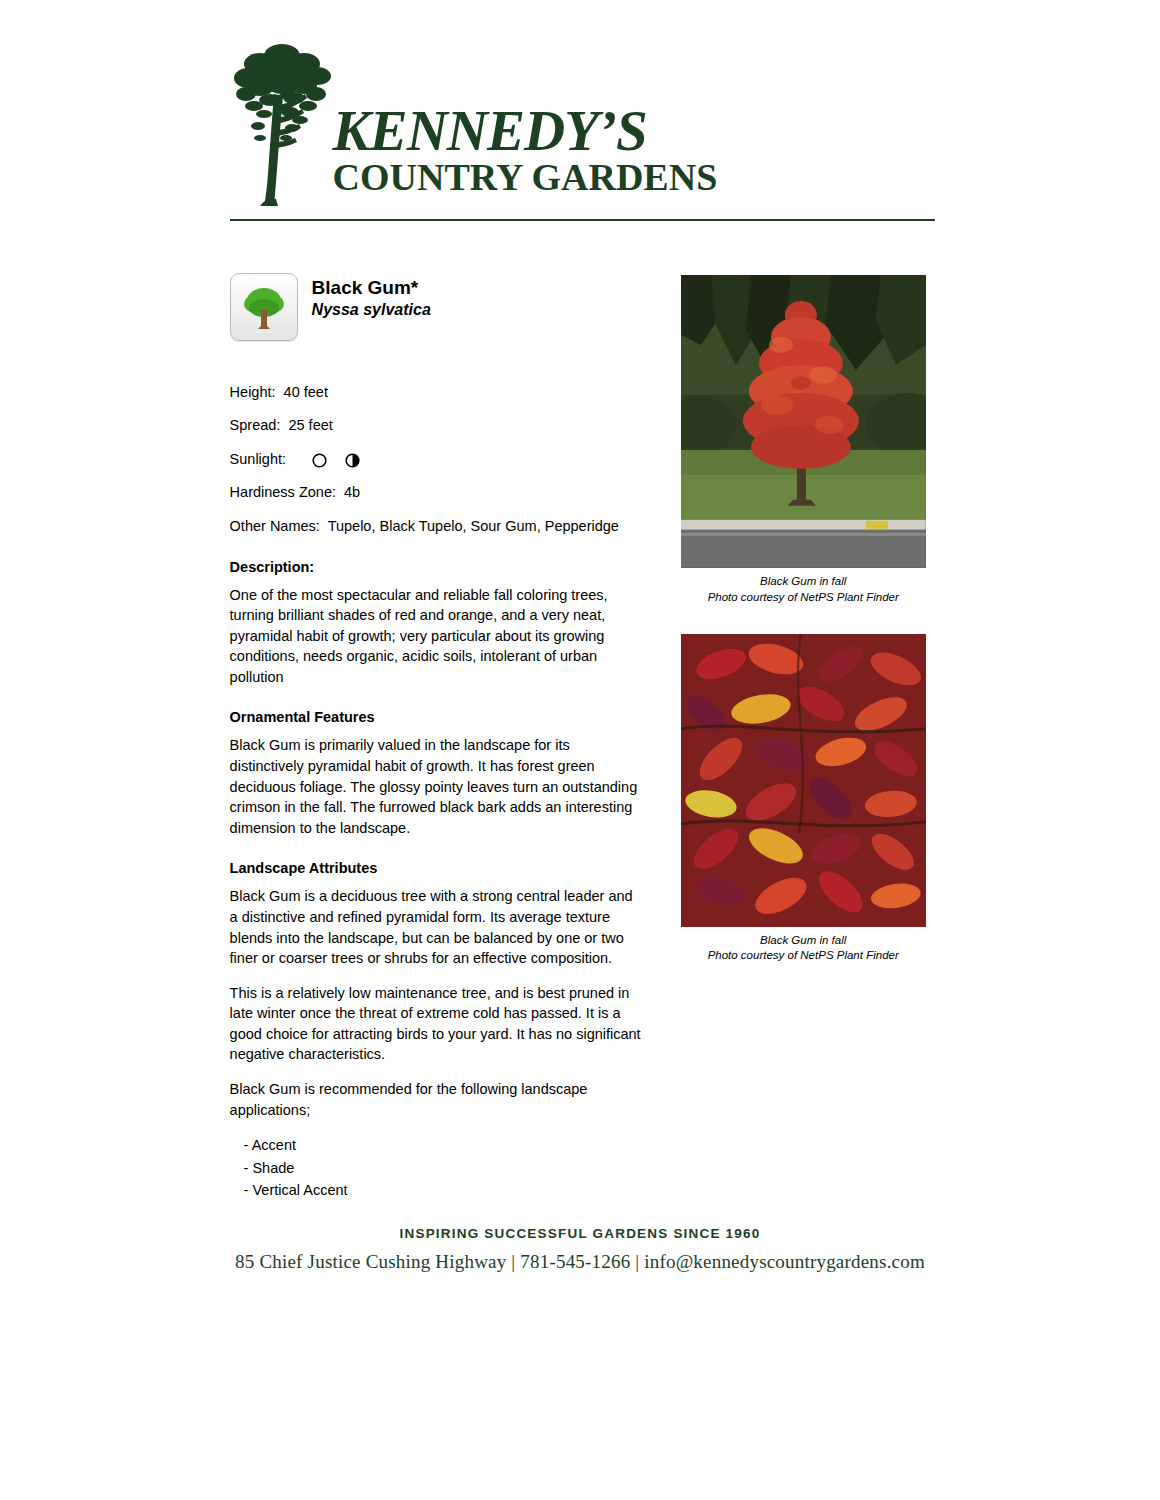KENNEDY’S
COUNTRY GARDENS
Black Gum*
Nyssa sylvatica
Height: 40 feet
Spread: 25 feet
Sunlight:
Hardiness Zone: 4b
Other Names: Tupelo, Black Tupelo, Sour Gum, Pepperidge
Description:
One of the most spectacular and reliable fall coloring trees, turning brilliant shades of red and orange, and a very neat, pyramidal habit of growth; very particular about its growing conditions, needs organic, acidic soils, intolerant of urban pollution
Ornamental Features
Black Gum is primarily valued in the landscape for its distinctively pyramidal habit of growth. It has forest green deciduous foliage. The glossy pointy leaves turn an outstanding crimson in the fall. The furrowed black bark adds an interesting dimension to the landscape.
Landscape Attributes
Black Gum is a deciduous tree with a strong central leader and a distinctive and refined pyramidal form. Its average texture blends into the landscape, but can be balanced by one or two finer or coarser trees or shrubs for an effective composition.
This is a relatively low maintenance tree, and is best pruned in late winter once the threat of extreme cold has passed. It is a good choice for attracting birds to your yard. It has no significant negative characteristics.
Black Gum is recommended for the following landscape applications;
Accent
Shade
Vertical Accent
Black Gum in fall
Photo courtesy of NetPS Plant Finder
Black Gum in fall
Photo courtesy of NetPS Plant Finder
INSPIRING SUCCESSFUL GARDENS SINCE 1960
85 Chief Justice Cushing Highway | 781-545-1266 | info@kennedyscountrygardens.com